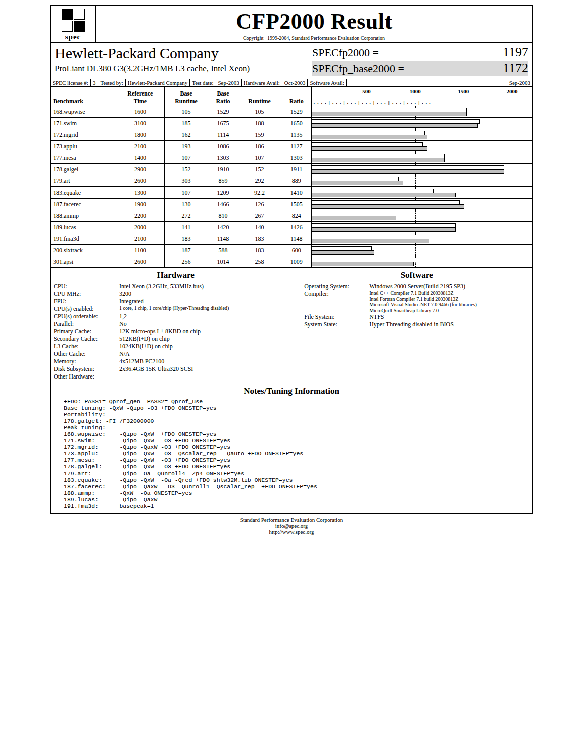spec
CFP2000 Result
Copyright 1999-2004, Standard Performance Evaluation Corporation
Hewlett-Packard Company
ProLiant DL380 G3(3.2GHz/1MB L3 cache, Intel Xeon)
SPECfp2000 = 1197
SPECfp_base2000 = 1172
SPEC license #:
3
Tested by:
Hewlett-Packard Company
Test date:
Sep-2003
Hardware Avail:
Oct-2003
Software Avail:
Sep-2003
| Benchmark | Reference Time | Base Runtime | Base Ratio | Runtime | Ratio | 500 1000 1500 2000 . . . . / . . . / . . . / . . . / . . . / . . . / . . . / . . . |
| --- | --- | --- | --- | --- | --- | --- |
| 168.wupwise | 1600 | 105 | 1529 | 105 | 1529 | |
| 171.swim | 3100 | 185 | 1675 | 188 | 1650 | |
| 172.mgrid | 1800 | 162 | 1114 | 159 | 1135 | |
| 173.applu | 2100 | 193 | 1086 | 186 | 1127 | |
| 177.mesa | 1400 | 107 | 1303 | 107 | 1303 | |
| 178.galgel | 2900 | 152 | 1910 | 152 | 1911 | |
| 179.art | 2600 | 303 | 859 | 292 | 889 | |
| 183.equake | 1300 | 107 | 1209 | 92.2 | 1410 | |
| 187.facerec | 1900 | 130 | 1466 | 126 | 1505 | |
| 188.ammp | 2200 | 272 | 810 | 267 | 824 | |
| 189.lucas | 2000 | 141 | 1420 | 140 | 1426 | |
| 191.fma3d | 2100 | 183 | 1148 | 183 | 1148 | |
| 200.sixtrack | 1100 | 187 | 588 | 183 | 600 | |
| 301.apsi | 2600 | 256 | 1014 | 258 | 1009 | |
Hardware
CPU:
Intel Xeon (3.2GHz, 533MHz bus)
CPU MHz:
3200
FPU:
Integrated
CPU(s) enabled:
1 core, 1 chip, 1 core/chip (Hyper-Threading disabled)
CPU(s) orderable:
1,2
Parallel:
No
Primary Cache:
12K micro-ops I + 8KBD on chip
Secondary Cache:
512KB(I+D) on chip
L3 Cache:
1024KB(I+D) on chip
Other Cache:
N/A
Memory:
4x512MB PC2100
Disk Subsystem:
2x36.4GB 15K Ultra320 SCSI
Other Hardware:
Software
Operating System:
Windows 2000 Server(Build 2195 SP3)
Compiler:
Intel C++ Compiler 7.1 Build 20030813Z
Intel Fortran Compiler 7.1 build 20030813Z
Microsoft Visual Studio .NET 7.0.9466 (for libraries)
MicroQuill Smartheap Library 7.0
File System:
NTFS
System State:
Hyper Threading disabled in BIOS
Notes/Tuning Information
+FDO: PASS1=-Qprof_gen  PASS2=-Qprof_use
Base tuning: -QxW -Qipo -O3 +FDO ONESTEP=yes
Portability:
178.galgel: -FI /F32000000
Peak tuning:
168.wupwise:    -Qipo -QxW  +FDO ONESTEP=yes
171.swim:       -Qipo -QxW  -O3 +FDO ONESTEP=yes
172.mgrid:      -Qipo -QaxW -O3 +FDO ONESTEP=yes
173.applu:      -Qipo -QxW  -O3 -Qscalar_rep- -Qauto +FDO ONESTEP=yes
177.mesa:       -Qipo -QxW  -O3 +FDO ONESTEP=yes
178.galgel:     -Qipo -QxW  -O3 +FDO ONESTEP=yes
179.art:        -Qipo -Oa -Qunroll4 -Zp4 ONESTEP=yes
183.equake:     -Qipo -QxW  -Oa -Qrcd +FDO shlw32M.lib ONESTEP=yes
187.facerec:    -Qipo -QaxW  -O3 -Qunroll1 -Qscalar_rep- +FDO ONESTEP=yes
188.ammp:       -QxW  -Oa ONESTEP=yes
189.lucas:      -Qipo -QaxW
191.fma3d:      basepeak=1
Standard Performance Evaluation Corporation
info@spec.org
http://www.spec.org